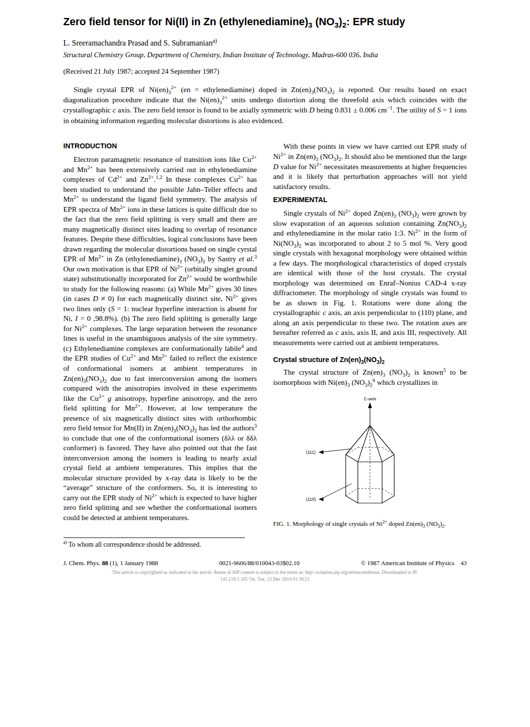Zero field tensor for Ni(II) in Zn (ethylenediamine)3 (NO3)2: EPR study
L. Sreeramachandra Prasad and S. Subramaniana)
Structural Chemistry Group, Department of Chemistry, Indian Institute of Technology, Madras-600 036, India
(Received 21 July 1987; accepted 24 September 1987)
Single crystal EPR of Ni(en)32+ (en = ethylenediamine) doped in Zn(en)3(NO3)2 is reported. Our results based on exact diagonalization procedure indicate that the Ni(en)32+ units undergo distortion along the threefold axis which coincides with the crystallographic c axis. The zero field tensor is found to be axially symmetric with D being 0.831 ± 0.006 cm−1. The utility of S = 1 ions in obtaining information regarding molecular distortions is also evidenced.
Introduction
Electron paramagnetic resonance of transition ions like Cu2+ and Mn2+ has been extensively carried out in ethylenediamine complexes of Cd2+ and Zn2+.1,2 In these complexes Cu2+ has been studied to understand the possible Jahn–Teller effects and Mn2+ to understand the ligand field symmetry. The analysis of EPR spectra of Mn2+ ions in these lattices is quite difficult due to the fact that the zero field splitting is very small and there are many magnetically distinct sites leading to overlap of resonance features. Despite these difficulties, logical conclusions have been drawn regarding the molecular distortions based on single cyrstal EPR of Mn2+ in Zn (ethylenediamine)3 (NO3)2 by Sastry et al.3 Our own motivation is that EPR of Ni2+ (orbitally singlet ground state) substitutionally incorporated for Zn2+ would be worthwhile to study for the following reasons: (a) While Mn2+ gives 30 lines (in cases D ≠ 0) for each magnetically distinct site, Ni2+ gives two lines only (S = 1: nuclear hyperfine interaction is absent for Ni, I = 0 ,98.8%). (b) The zero field splitting is generally large for Ni2+ complexes. The large separation between the resonance lines is useful in the unambiguous analysis of the site symmetry. (c) Ethylenediamine complexes are conformationally labile4 and the EPR studies of Cu2+ and Mn2+ failed to reflect the existence of conformational isomers at ambient temperatures in Zn(en)3(NO3)2 due to fast interconversion among the isomers compared with the anisotropies involved in these experiments like the Cu2+ g anisotropy, hyperfine anisotropy, and the zero field splitting for Mn2+. However, at low temperature the presence of six magnetically distinct sites with orthorhombic zero field tensor for Mn(II) in Zn(en)3(NO3)2 has led the authors3 to conclude that one of the conformational isomers (δλλ or δδλ conformer) is favored. They have also pointed out that the fast interconversion among the isomers is leading to nearly axial crystal field at ambient temperatures. This implies that the molecular structure provided by x-ray data is likely to be the “average” structure of the conformers. So, it is interesting to carry out the EPR study of Ni2+ which is expected to have higher zero field splitting and see whether the conformational isomers could be detected at ambient temperatures.
With these points in view we have carried out EPR study of Ni2+ in Zn(en)3 (NO3)2. It should also be mentioned that the large D value for Ni2+ necessitates measurements at higher frequencies and it is likely that perturbation approaches will not yield satisfactory results.
Experimental
Single crystals of Ni2+ doped Zn(en)3 (NO3)2 were grown by slow evaporation of an aqueous solution containing Zn(NO3)2 and ethylenediamine in the molar ratio 1:3. Ni2+ in the form of Ni(NO3)2 was incorporated to about 2 to 5 mol %. Very good single crystals with hexagonal morphology were obtained within a few days. The morphological characteristics of doped crystals are identical with those of the host crystals. The crystal morphology was determined on Enraf–Nonius CAD-4 x-ray diffractometer. The morphology of single crystals was found to be as shown in Fig. 1. Rotations were done along the crystallographic c axis, an axis perpendicular to (110) plane, and along an axis perpendicular to these two. The rotation axes are hereafter referred as c axis, axis II, and axis III, respectively. All measurements were carried out at ambient temperatures.
Crystal structure of Zn(en)3(NO3)2
The crystal structure of Zn(en)3 (NO3)2 is known5 to be isomorphous with Ni(en)3 (NO3)26 which crystallizes in
C-axis (111) (110)
FIG. 1. Morphology of single crystals of Ni2+ doped Zn(en)3 (NO3)2.
a) To whom all correspondence should be addressed.
J. Chem. Phys. 88 (1), 1 January 1988 0021-9606/88/010043-03$02.10 © 1987 American Institute of Physics 43
This article is copyrighted as indicated in the article. Reuse of AIP content is subject to the terms at: http://scitation.aip.org/termsconditions. Downloaded to IP:
141.218.1.105 On: Tue, 23 Dec 2014 01:36:21